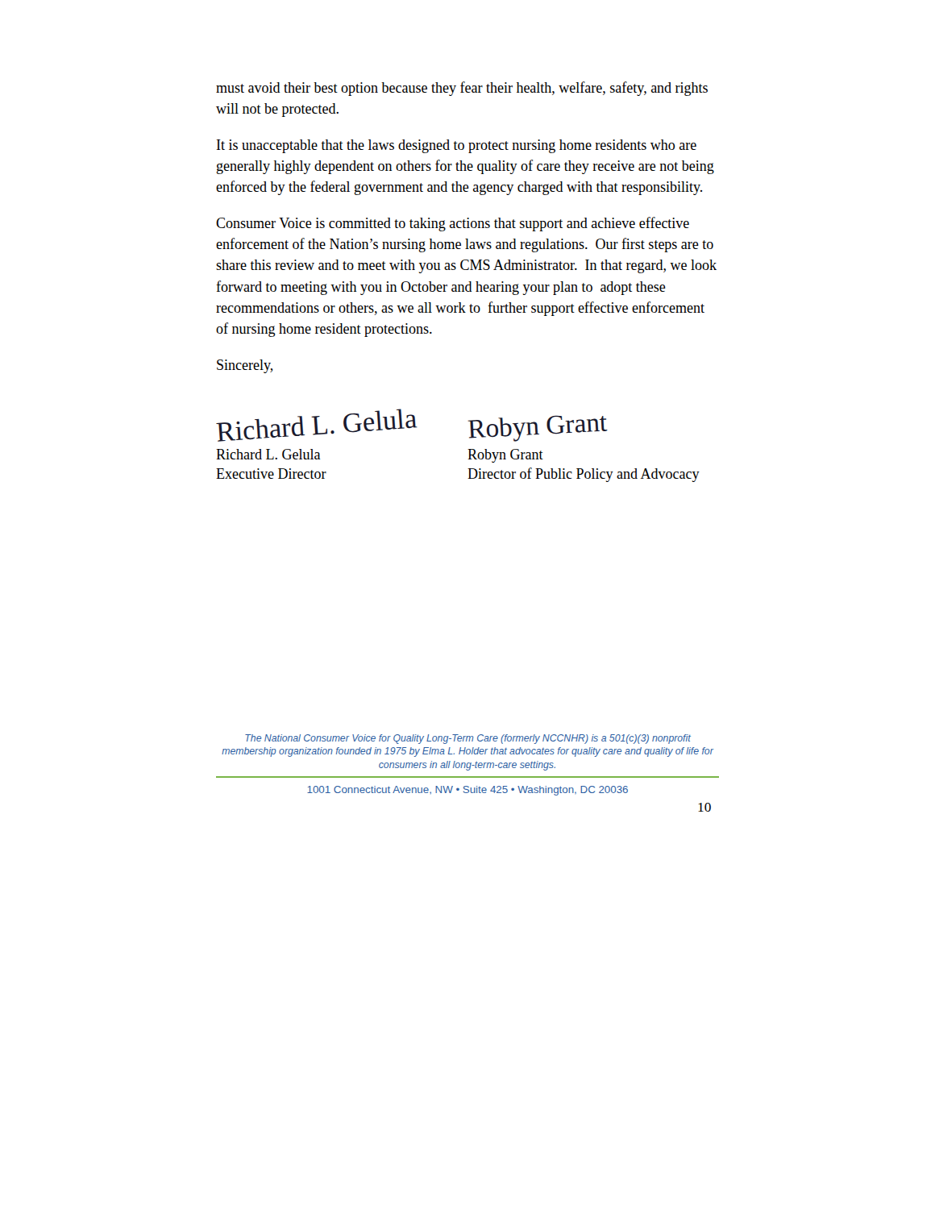must avoid their best option because they fear their health, welfare, safety, and rights will not be protected.
It is unacceptable that the laws designed to protect nursing home residents who are generally highly dependent on others for the quality of care they receive are not being enforced by the federal government and the agency charged with that responsibility.
Consumer Voice is committed to taking actions that support and achieve effective enforcement of the Nation’s nursing home laws and regulations. Our first steps are to share this review and to meet with you as CMS Administrator. In that regard, we look forward to meeting with you in October and hearing your plan to adopt these recommendations or others, as we all work to further support effective enforcement of nursing home resident protections.
Sincerely,
Richard L. Gelula
Robyn Grant
Richard L. Gelula
Executive Director
Robyn Grant
Director of Public Policy and Advocacy
The National Consumer Voice for Quality Long-Term Care (formerly NCCNHR) is a 501(c)(3) nonprofit membership organization founded in 1975 by Elma L. Holder that advocates for quality care and quality of life for consumers in all long-term-care settings.
1001 Connecticut Avenue, NW • Suite 425 • Washington, DC 20036
10